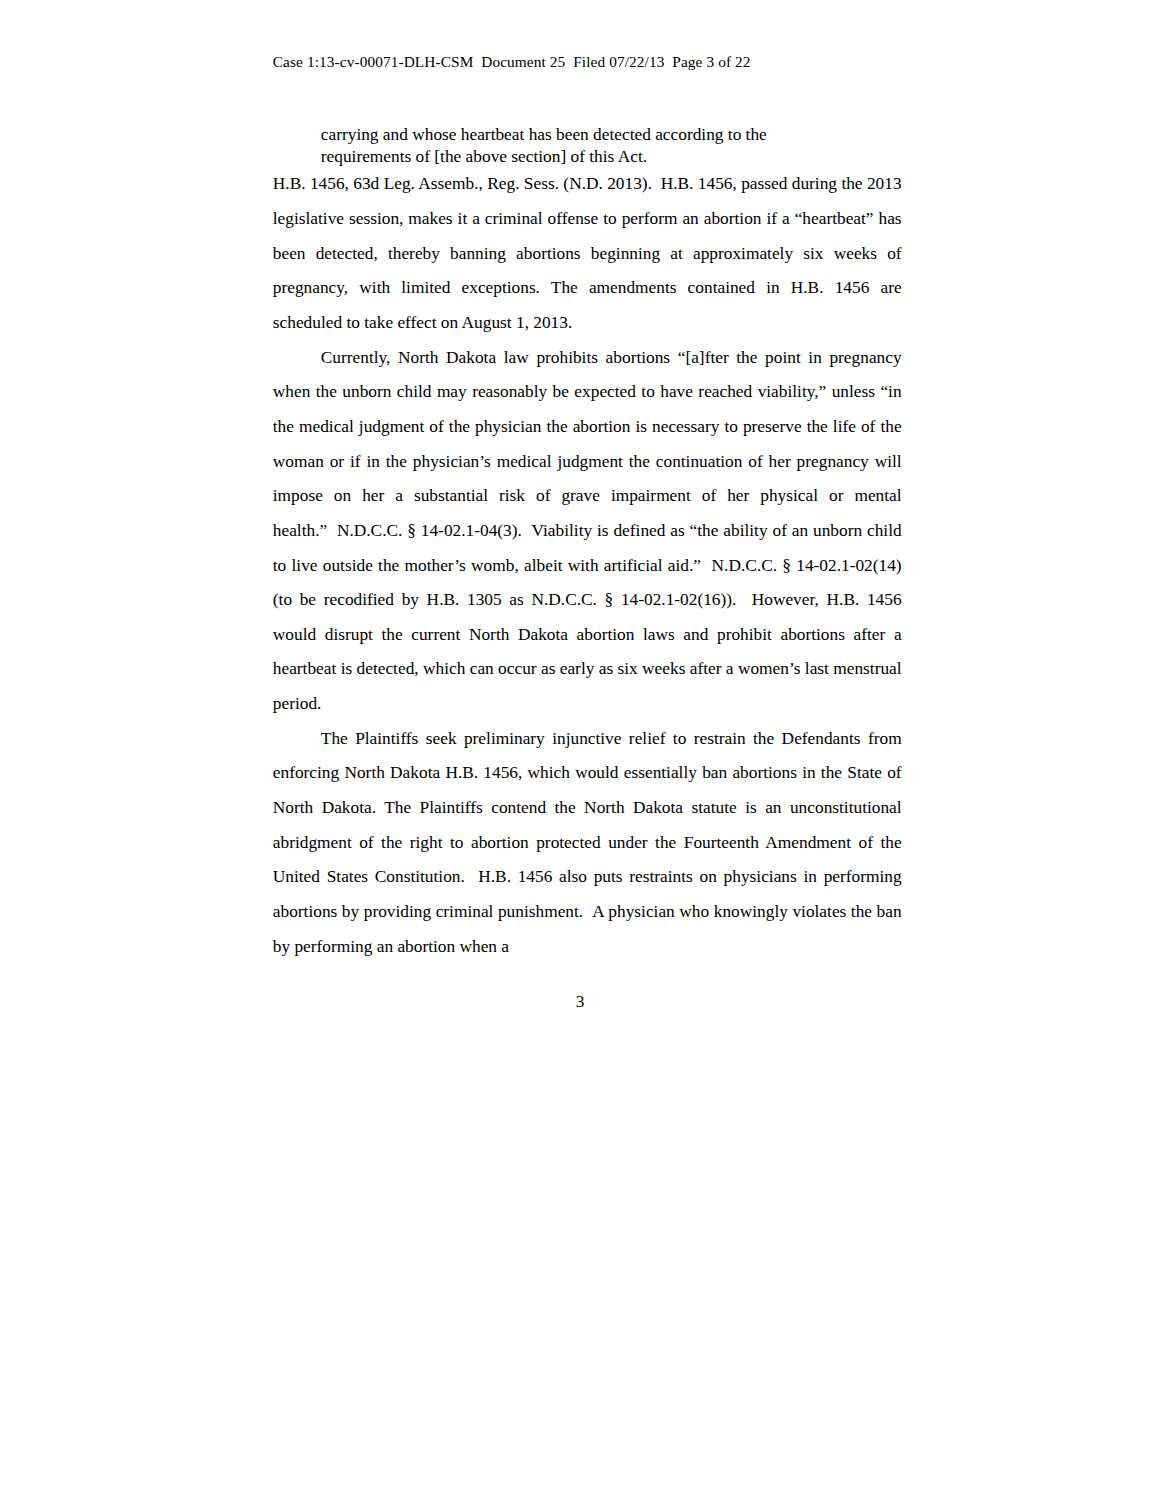Case 1:13-cv-00071-DLH-CSM Document 25 Filed 07/22/13 Page 3 of 22
carrying and whose heartbeat has been detected according to the requirements of [the above section] of this Act.
H.B. 1456, 63d Leg. Assemb., Reg. Sess. (N.D. 2013). H.B. 1456, passed during the 2013 legislative session, makes it a criminal offense to perform an abortion if a “heartbeat” has been detected, thereby banning abortions beginning at approximately six weeks of pregnancy, with limited exceptions. The amendments contained in H.B. 1456 are scheduled to take effect on August 1, 2013.
Currently, North Dakota law prohibits abortions “[a]fter the point in pregnancy when the unborn child may reasonably be expected to have reached viability,” unless “in the medical judgment of the physician the abortion is necessary to preserve the life of the woman or if in the physician’s medical judgment the continuation of her pregnancy will impose on her a substantial risk of grave impairment of her physical or mental health.” N.D.C.C. § 14-02.1-04(3). Viability is defined as “the ability of an unborn child to live outside the mother’s womb, albeit with artificial aid.” N.D.C.C. § 14-02.1-02(14) (to be recodified by H.B. 1305 as N.D.C.C. § 14-02.1-02(16)). However, H.B. 1456 would disrupt the current North Dakota abortion laws and prohibit abortions after a heartbeat is detected, which can occur as early as six weeks after a women’s last menstrual period.
The Plaintiffs seek preliminary injunctive relief to restrain the Defendants from enforcing North Dakota H.B. 1456, which would essentially ban abortions in the State of North Dakota. The Plaintiffs contend the North Dakota statute is an unconstitutional abridgment of the right to abortion protected under the Fourteenth Amendment of the United States Constitution. H.B. 1456 also puts restraints on physicians in performing abortions by providing criminal punishment. A physician who knowingly violates the ban by performing an abortion when a
3